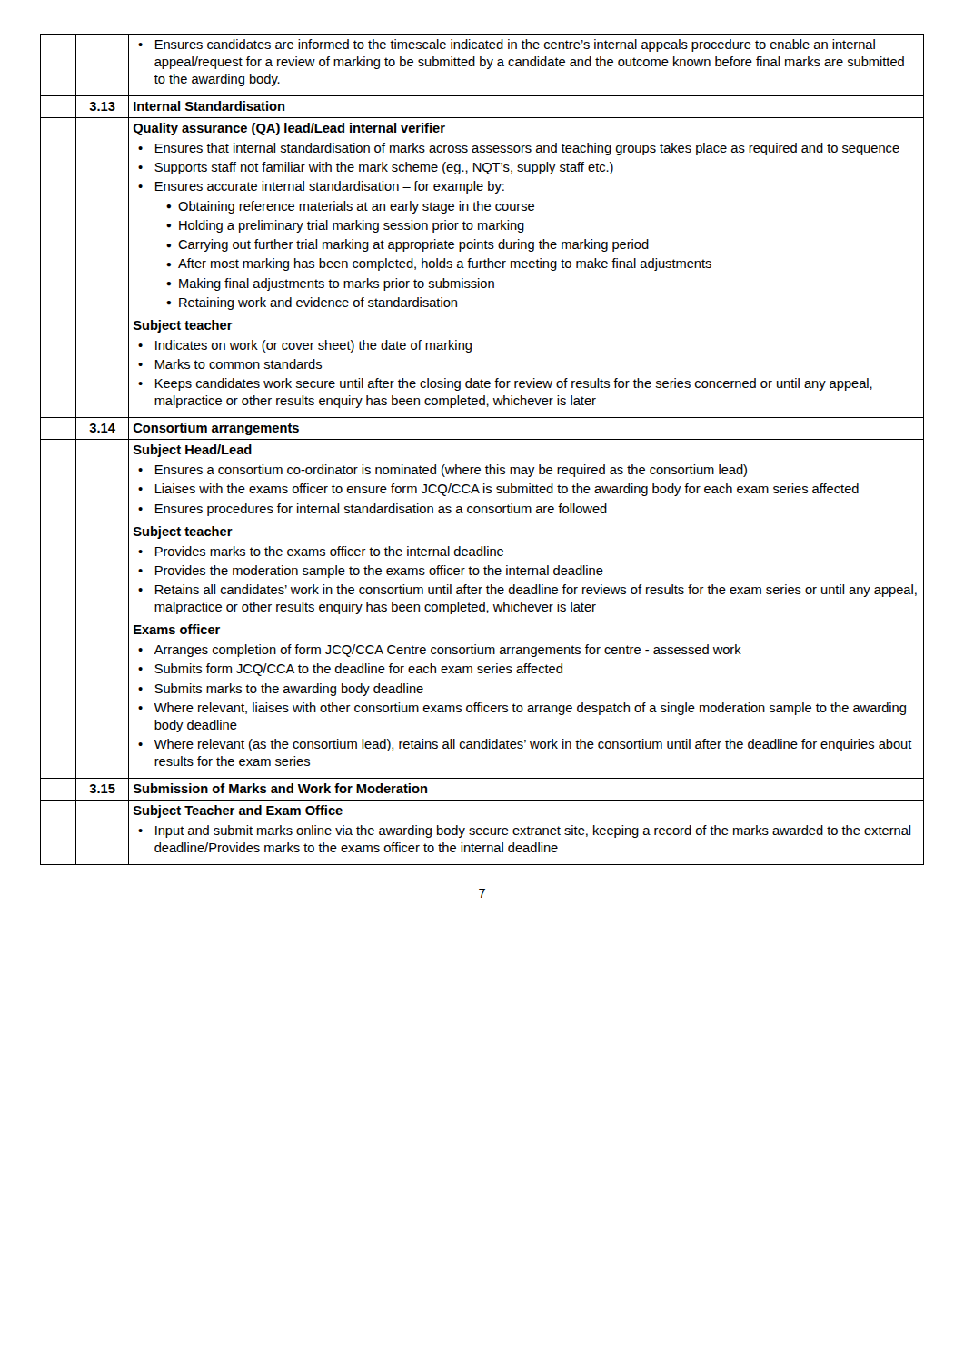| | | Ensures candidates are informed to the timescale indicated in the centre’s internal appeals procedure to enable an internal appeal/request for a review of marking to be submitted by a candidate and the outcome known before final marks are submitted to the awarding body. |
| | 3.13 | Internal Standardisation |
| | | Quality assurance (QA) lead/Lead internal verifier Ensures that internal standardisation of marks across assessors and teaching groups takes place as required and to sequence Supports staff not familiar with the mark scheme (eg., NQT’s, supply staff etc.) Ensures accurate internal standardisation – for example by: Obtaining reference materials at an early stage in the course Holding a preliminary trial marking session prior to marking Carrying out further trial marking at appropriate points during the marking period After most marking has been completed, holds a further meeting to make final adjustments Making final adjustments to marks prior to submission Retaining work and evidence of standardisation Subject teacher Indicates on work (or cover sheet) the date of marking Marks to common standards Keeps candidates work secure until after the closing date for review of results for the series concerned or until any appeal, malpractice or other results enquiry has been completed, whichever is later |
| | 3.14 | Consortium arrangements |
| | | Subject Head/Lead Ensures a consortium co-ordinator is nominated (where this may be required as the consortium lead) Liaises with the exams officer to ensure form JCQ/CCA is submitted to the awarding body for each exam series affected Ensures procedures for internal standardisation as a consortium are followed Subject teacher Provides marks to the exams officer to the internal deadline Provides the moderation sample to the exams officer to the internal deadline Retains all candidates’ work in the consortium until after the deadline for reviews of results for the exam series or until any appeal, malpractice or other results enquiry has been completed, whichever is later Exams officer Arranges completion of form JCQ/CCA Centre consortium arrangements for centre - assessed work Submits form JCQ/CCA to the deadline for each exam series affected Submits marks to the awarding body deadline Where relevant, liaises with other consortium exams officers to arrange despatch of a single moderation sample to the awarding body deadline Where relevant (as the consortium lead), retains all candidates’ work in the consortium until after the deadline for enquiries about results for the exam series |
| | 3.15 | Submission of Marks and Work for Moderation |
| | | Subject Teacher and Exam Office Input and submit marks online via the awarding body secure extranet site, keeping a record of the marks awarded to the external deadline/Provides marks to the exams officer to the internal deadline |
7